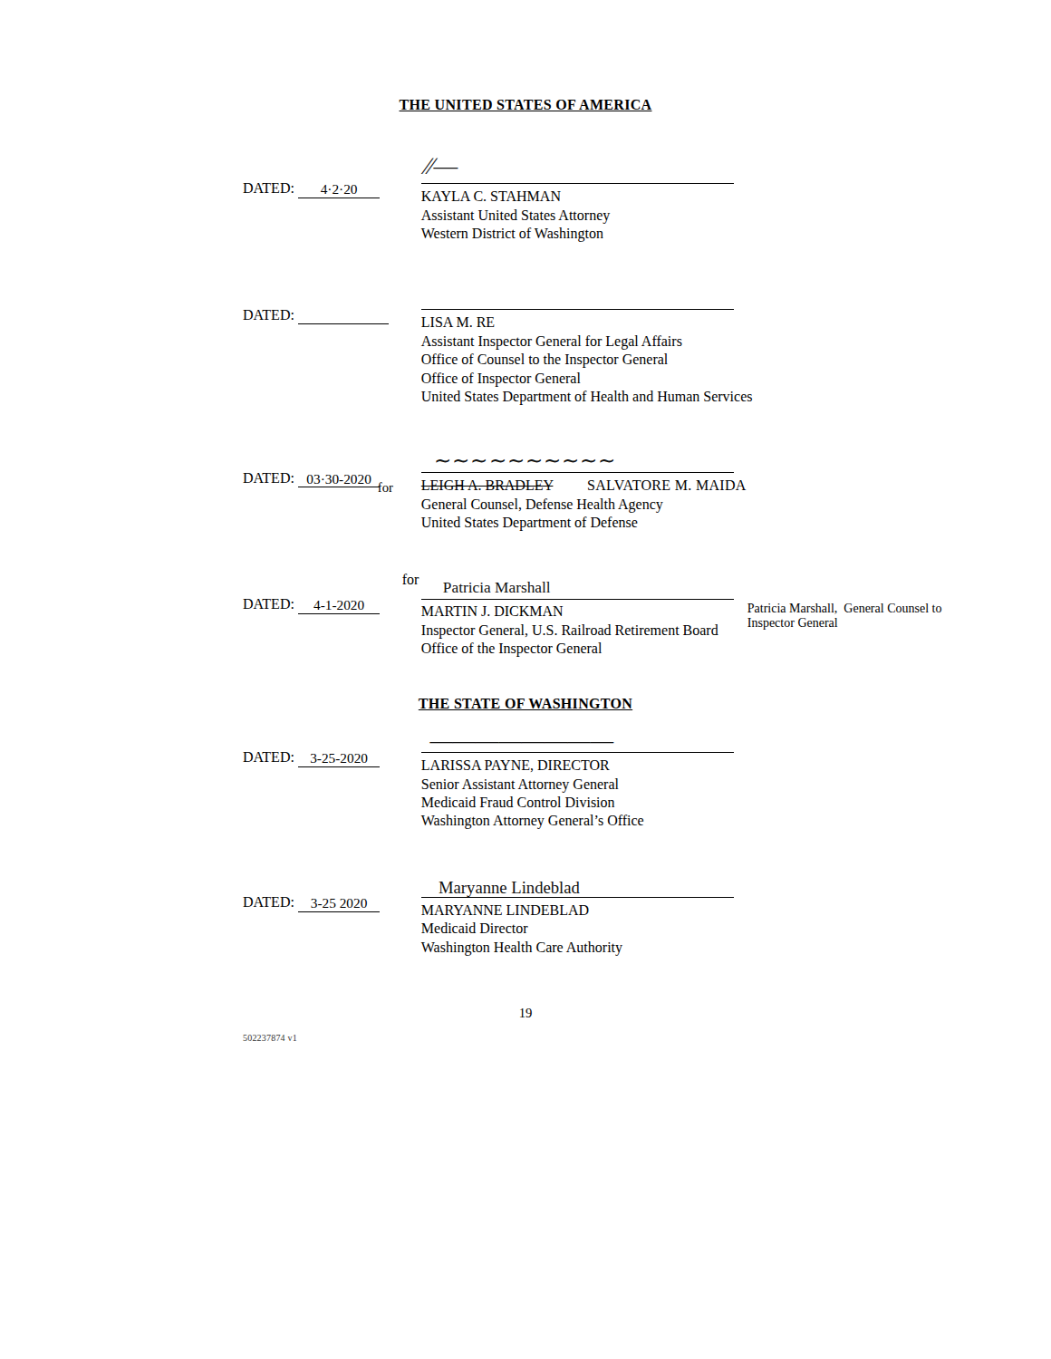THE UNITED STATES OF AMERICA
DATED: 4·2·20
∕∕—
KAYLA C. STAHMAN
Assistant United States Attorney
Western District of Washington
DATED:
LISA M. RE
Assistant Inspector General for Legal Affairs
Office of Counsel to the Inspector General
Office of Inspector General
United States Department of Health and Human Services
DATED: 03·30‑2020
for
∼∼∼∼∼∼∼∼∼∼
LEIGH A. BRADLEY SALVATORE M. MAIDA
General Counsel, Defense Health Agency
United States Department of Defense
DATED: 4‑1‑2020
for
Patricia Marshall
MARTIN J. DICKMAN Patricia Marshall, General Counsel to
Inspector General
Inspector General, U.S. Railroad Retirement Board
Office of the Inspector General
THE STATE OF WASHINGTON
DATED: 3‑25‑2020
————————
LARISSA PAYNE, Director
Senior Assistant Attorney General
Medicaid Fraud Control Division
Washington Attorney General’s Office
DATED: 3‑25 2020
Maryanne Lindeblad
MARYANNE LINDEBLAD
Medicaid Director
Washington Health Care Authority
19
502237874 v1